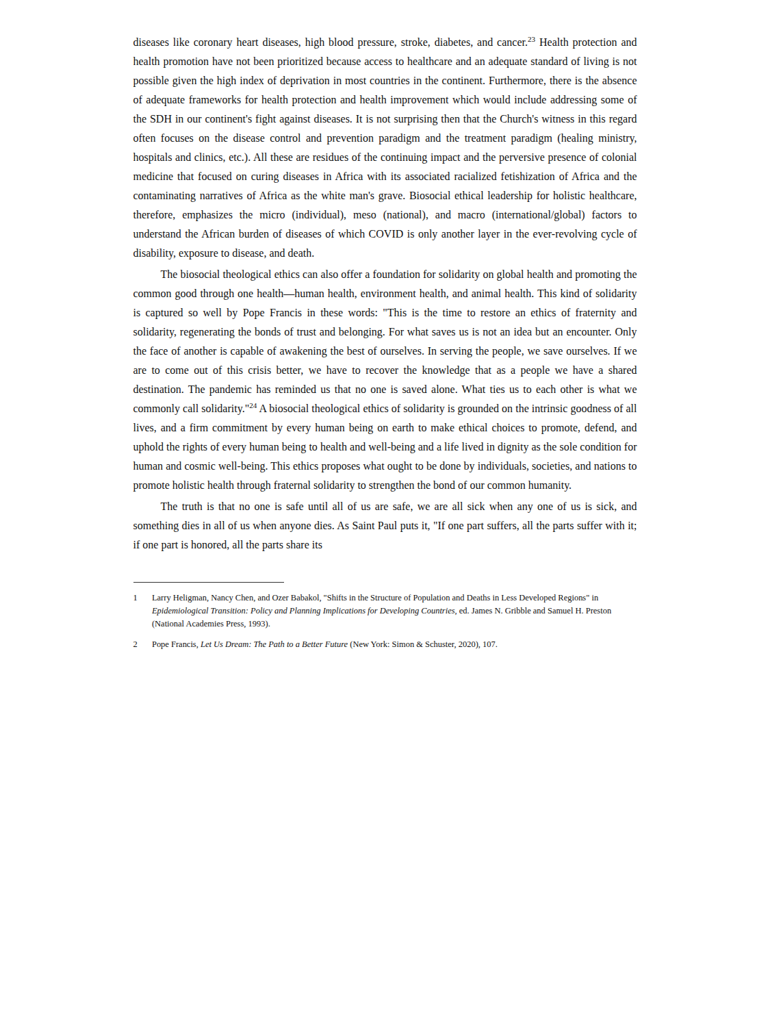diseases like coronary heart diseases, high blood pressure, stroke, diabetes, and cancer.23 Health protection and health promotion have not been prioritized because access to healthcare and an adequate standard of living is not possible given the high index of deprivation in most countries in the continent. Furthermore, there is the absence of adequate frameworks for health protection and health improvement which would include addressing some of the SDH in our continent's fight against diseases. It is not surprising then that the Church's witness in this regard often focuses on the disease control and prevention paradigm and the treatment paradigm (healing ministry, hospitals and clinics, etc.). All these are residues of the continuing impact and the perversive presence of colonial medicine that focused on curing diseases in Africa with its associated racialized fetishization of Africa and the contaminating narratives of Africa as the white man's grave. Biosocial ethical leadership for holistic healthcare, therefore, emphasizes the micro (individual), meso (national), and macro (international/global) factors to understand the African burden of diseases of which COVID is only another layer in the ever-revolving cycle of disability, exposure to disease, and death.
The biosocial theological ethics can also offer a foundation for solidarity on global health and promoting the common good through one health—human health, environment health, and animal health. This kind of solidarity is captured so well by Pope Francis in these words: "This is the time to restore an ethics of fraternity and solidarity, regenerating the bonds of trust and belonging. For what saves us is not an idea but an encounter. Only the face of another is capable of awakening the best of ourselves. In serving the people, we save ourselves. If we are to come out of this crisis better, we have to recover the knowledge that as a people we have a shared destination. The pandemic has reminded us that no one is saved alone. What ties us to each other is what we commonly call solidarity."24 A biosocial theological ethics of solidarity is grounded on the intrinsic goodness of all lives, and a firm commitment by every human being on earth to make ethical choices to promote, defend, and uphold the rights of every human being to health and well-being and a life lived in dignity as the sole condition for human and cosmic well-being. This ethics proposes what ought to be done by individuals, societies, and nations to promote holistic health through fraternal solidarity to strengthen the bond of our common humanity.
The truth is that no one is safe until all of us are safe, we are all sick when any one of us is sick, and something dies in all of us when anyone dies. As Saint Paul puts it, "If one part suffers, all the parts suffer with it; if one part is honored, all the parts share its
Larry Heligman, Nancy Chen, and Ozer Babakol, "Shifts in the Structure of Population and Deaths in Less Developed Regions" in Epidemiological Transition: Policy and Planning Implications for Developing Countries, ed. James N. Gribble and Samuel H. Preston (National Academies Press, 1993).
Pope Francis, Let Us Dream: The Path to a Better Future (New York: Simon & Schuster, 2020), 107.